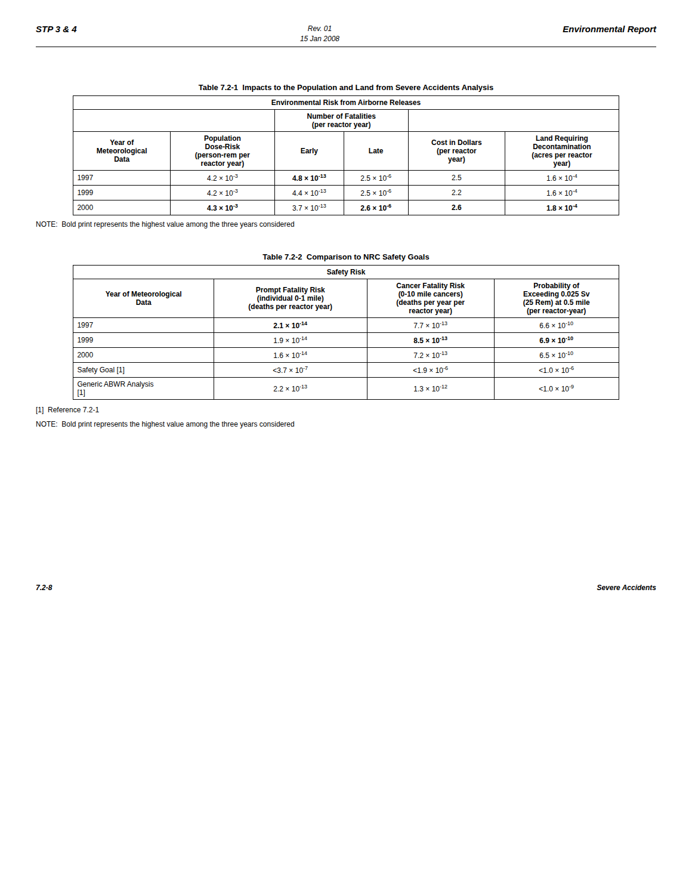STP 3 & 4
Rev. 01
15 Jan 2008
Environmental Report
Table 7.2-1 Impacts to the Population and Land from Severe Accidents Analysis
| Environmental Risk from Airborne Releases |
| --- |
| | Number of Fatalities (per reactor year) | |
| Year of Meteorological Data | Population Dose-Risk (person-rem per reactor year) | Early | Late | Cost in Dollars (per reactor year) | Land Requiring Decontamination (acres per reactor year) |
| 1997 | 4.2 × 10 -3 | 4.8 × 10 -13 | 2.5 × 10 -6 | 2.5 | 1.6 × 10 -4 |
| 1999 | 4.2 × 10 -3 | 4.4 × 10 -13 | 2.5 × 10 -6 | 2.2 | 1.6 × 10 -4 |
| 2000 | 4.3 × 10 -3 | 3.7 × 10 -13 | 2.6 × 10 -6 | 2.6 | 1.8 × 10 -4 |
NOTE: Bold print represents the highest value among the three years considered
Table 7.2-2 Comparison to NRC Safety Goals
| Safety Risk |
| --- |
| Year of Meteorological Data | Prompt Fatality Risk (individual 0-1 mile) (deaths per reactor year) | Cancer Fatality Risk (0-10 mile cancers) (deaths per year per reactor year) | Probability of Exceeding 0.025 Sv (25 Rem) at 0.5 mile (per reactor-year) |
| 1997 | 2.1 × 10 -14 | 7.7 × 10 -13 | 6.6 × 10 -10 |
| 1999 | 1.9 × 10 -14 | 8.5 × 10 -13 | 6.9 × 10 -10 |
| 2000 | 1.6 × 10 -14 | 7.2 × 10 -13 | 6.5 × 10 -10 |
| Safety Goal [1] | <3.7 × 10 -7 | <1.9 × 10 -6 | <1.0 × 10 -6 |
| Generic ABWR Analysis [1] | 2.2 × 10 -13 | 1.3 × 10 -12 | <1.0 × 10 -9 |
[1] Reference 7.2-1
NOTE: Bold print represents the highest value among the three years considered
7.2-8
Severe Accidents